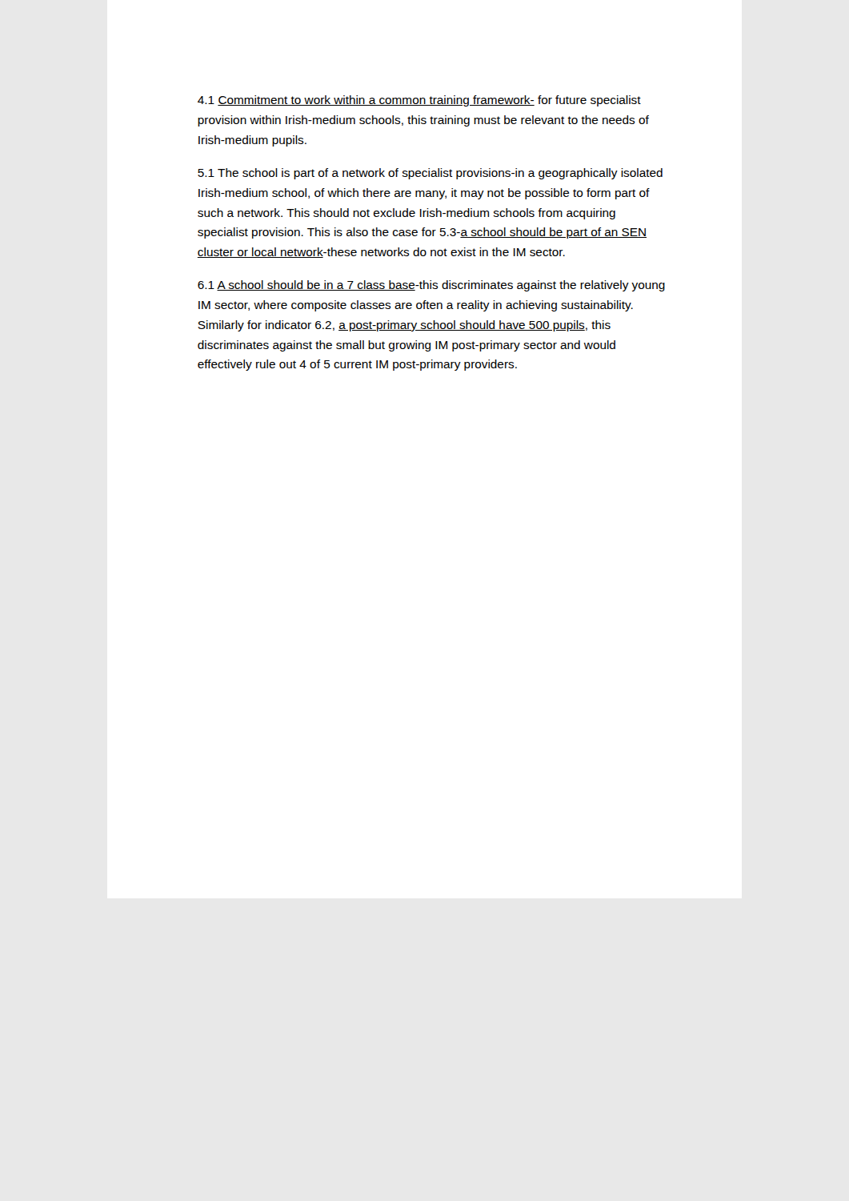4.1 Commitment to work within a common training framework- for future specialist provision within Irish-medium schools, this training must be relevant to the needs of Irish-medium pupils.
5.1 The school is part of a network of specialist provisions-in a geographically isolated Irish-medium school, of which there are many, it may not be possible to form part of such a network. This should not exclude Irish-medium schools from acquiring specialist provision. This is also the case for 5.3-a school should be part of an SEN cluster or local network-these networks do not exist in the IM sector.
6.1 A school should be in a 7 class base-this discriminates against the relatively young IM sector, where composite classes are often a reality in achieving sustainability. Similarly for indicator 6.2, a post-primary school should have 500 pupils, this discriminates against the small but growing IM post-primary sector and would effectively rule out 4 of 5 current IM post-primary providers.